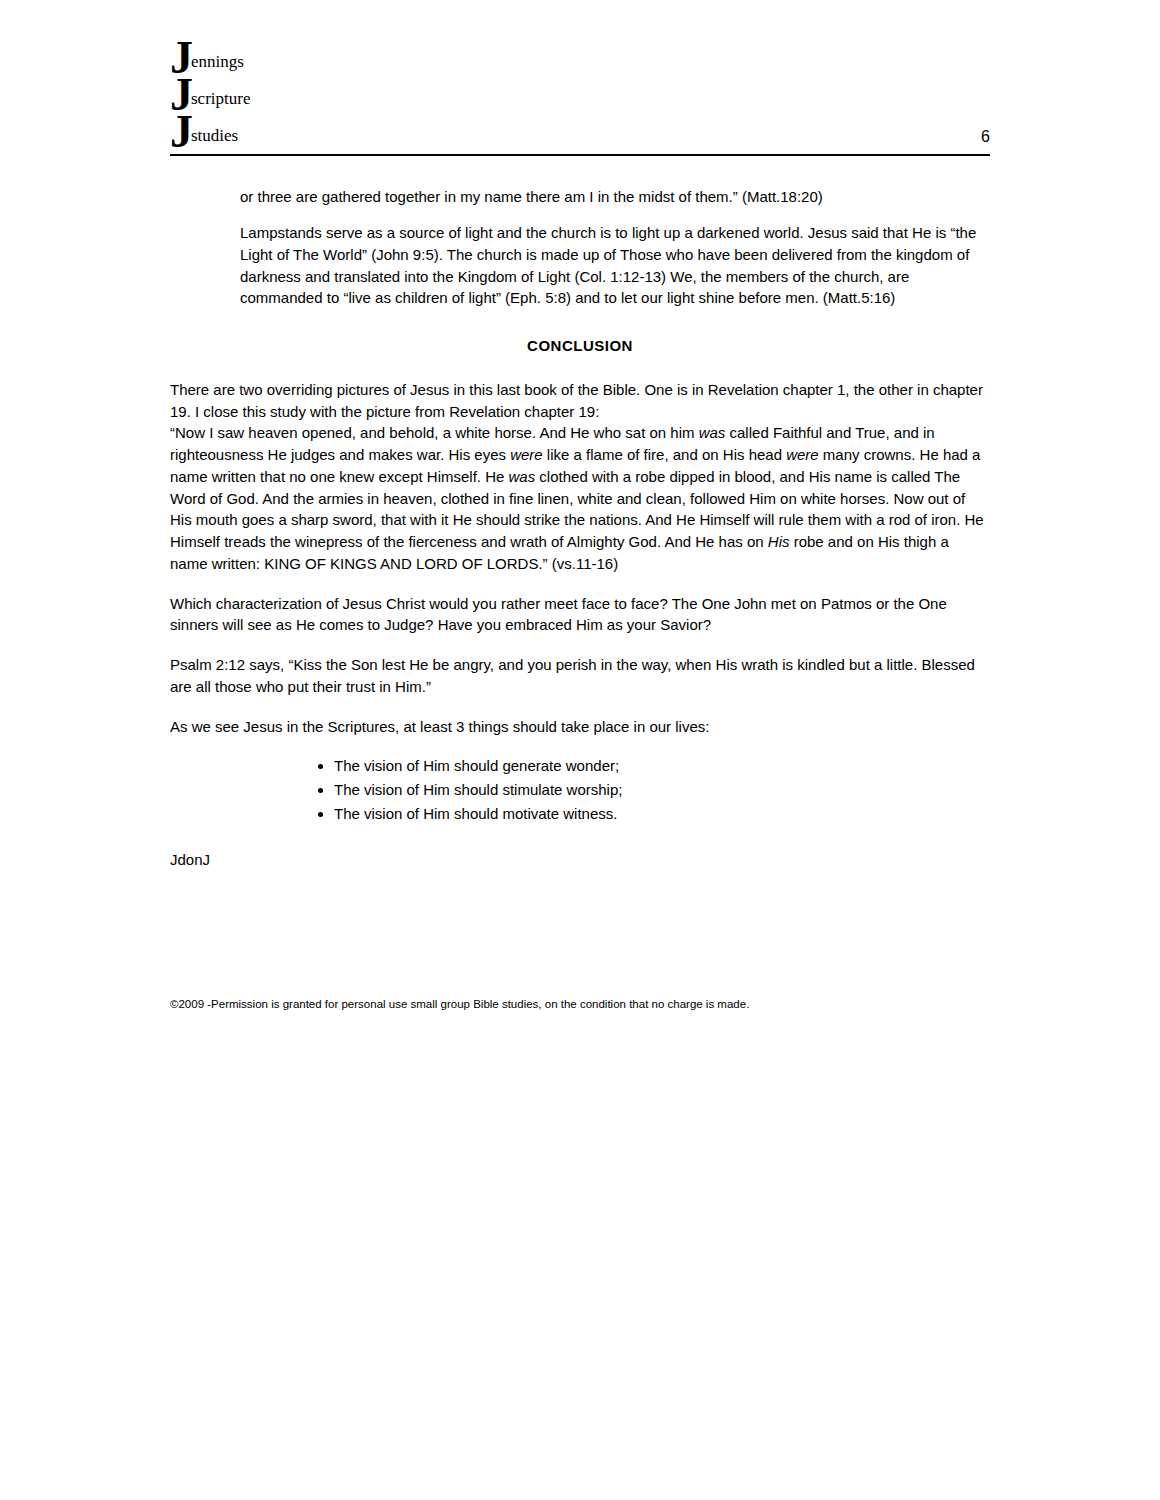Jennings Jscripture Jstudies
6
or three are gathered together in my name there am I in the midst of them.” (Matt.18:20)
Lampstands serve as a source of light and the church is to light up a darkened world. Jesus said that He is “the Light of The World” (John 9:5). The church is made up of Those who have been delivered from the kingdom of darkness and translated into the Kingdom of Light (Col. 1:12-13) We, the members of the church, are commanded to “live as children of light” (Eph. 5:8) and to let our light shine before men. (Matt.5:16)
CONCLUSION
There are two overriding pictures of Jesus in this last book of the Bible. One is in Revelation chapter 1, the other in chapter 19. I close this study with the picture from Revelation chapter 19:
“Now I saw heaven opened, and behold, a white horse. And He who sat on him was called Faithful and True, and in righteousness He judges and makes war. His eyes were like a flame of fire, and on His head were many crowns. He had a name written that no one knew except Himself. He was clothed with a robe dipped in blood, and His name is called The Word of God. And the armies in heaven, clothed in fine linen, white and clean, followed Him on white horses. Now out of His mouth goes a sharp sword, that with it He should strike the nations. And He Himself will rule them with a rod of iron. He Himself treads the winepress of the fierceness and wrath of Almighty God. And He has on His robe and on His thigh a name written: KING OF KINGS AND LORD OF LORDS.” (vs.11-16)
Which characterization of Jesus Christ would you rather meet face to face? The One John met on Patmos or the One sinners will see as He comes to Judge? Have you embraced Him as your Savior?
Psalm 2:12 says, “Kiss the Son lest He be angry, and you perish in the way, when His wrath is kindled but a little. Blessed are all those who put their trust in Him.”
As we see Jesus in the Scriptures, at least 3 things should take place in our lives:
The vision of Him should generate wonder;
The vision of Him should stimulate worship;
The vision of Him should motivate witness.
JdonJ
©2009 -Permission is granted for personal use small group Bible studies, on the condition that no charge is made.